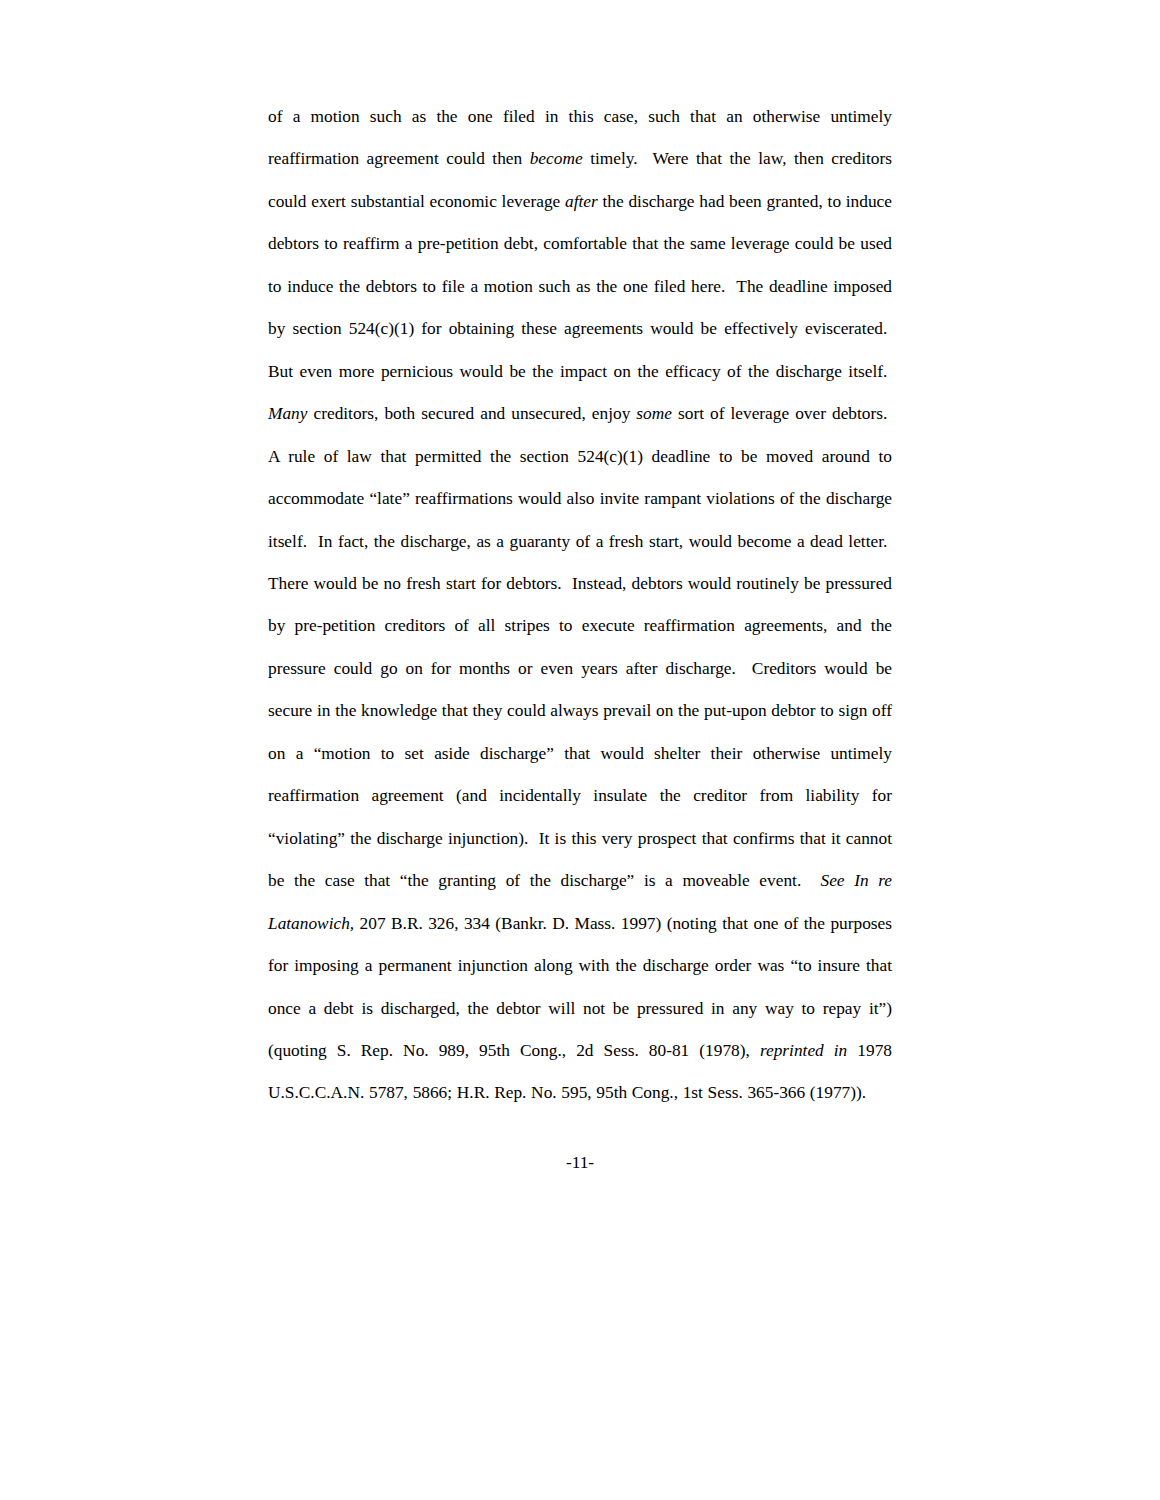of a motion such as the one filed in this case, such that an otherwise untimely reaffirmation agreement could then become timely. Were that the law, then creditors could exert substantial economic leverage after the discharge had been granted, to induce debtors to reaffirm a pre-petition debt, comfortable that the same leverage could be used to induce the debtors to file a motion such as the one filed here. The deadline imposed by section 524(c)(1) for obtaining these agreements would be effectively eviscerated. But even more pernicious would be the impact on the efficacy of the discharge itself. Many creditors, both secured and unsecured, enjoy some sort of leverage over debtors. A rule of law that permitted the section 524(c)(1) deadline to be moved around to accommodate “late” reaffirmations would also invite rampant violations of the discharge itself. In fact, the discharge, as a guaranty of a fresh start, would become a dead letter. There would be no fresh start for debtors. Instead, debtors would routinely be pressured by pre-petition creditors of all stripes to execute reaffirmation agreements, and the pressure could go on for months or even years after discharge. Creditors would be secure in the knowledge that they could always prevail on the put-upon debtor to sign off on a “motion to set aside discharge” that would shelter their otherwise untimely reaffirmation agreement (and incidentally insulate the creditor from liability for “violating” the discharge injunction). It is this very prospect that confirms that it cannot be the case that “the granting of the discharge” is a moveable event. See In re Latanowich, 207 B.R. 326, 334 (Bankr. D. Mass. 1997) (noting that one of the purposes for imposing a permanent injunction along with the discharge order was “to insure that once a debt is discharged, the debtor will not be pressured in any way to repay it”) (quoting S. Rep. No. 989, 95th Cong., 2d Sess. 80-81 (1978), reprinted in 1978 U.S.C.C.A.N. 5787, 5866; H.R. Rep. No. 595, 95th Cong., 1st Sess. 365-366 (1977)).
-11-